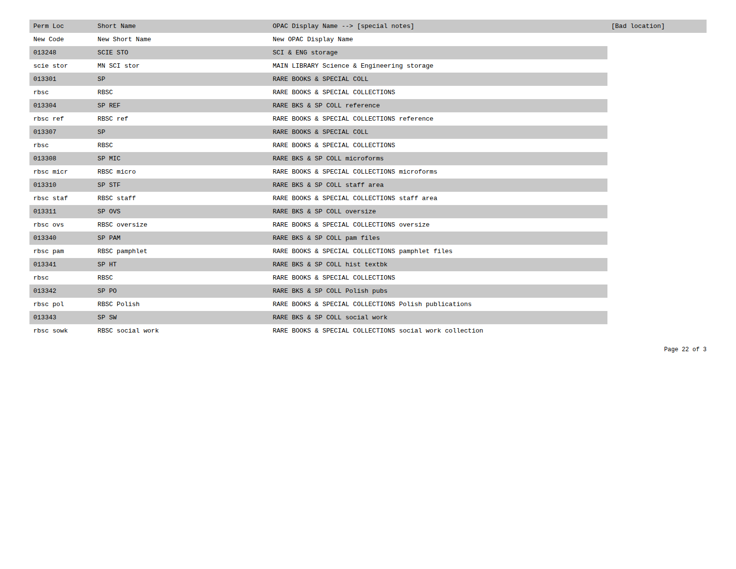| Perm Loc | Short Name | OPAC Display Name --> [special notes] | [Bad location] |
| New Code | New Short Name | New OPAC Display Name | |
| 013248 | SCIE STO | SCI & ENG storage | |
| scie stor | MN SCI stor | MAIN LIBRARY Science & Engineering storage | |
| 013301 | SP | RARE BOOKS & SPECIAL COLL | |
| rbsc | RBSC | RARE BOOKS & SPECIAL COLLECTIONS | |
| 013304 | SP REF | RARE BKS & SP COLL reference | |
| rbsc ref | RBSC ref | RARE BOOKS & SPECIAL COLLECTIONS reference | |
| 013307 | SP | RARE BOOKS & SPECIAL COLL | |
| rbsc | RBSC | RARE BOOKS & SPECIAL COLLECTIONS | |
| 013308 | SP MIC | RARE BKS & SP COLL microforms | |
| rbsc micr | RBSC micro | RARE BOOKS & SPECIAL COLLECTIONS microforms | |
| 013310 | SP STF | RARE BKS & SP COLL staff area | |
| rbsc staf | RBSC staff | RARE BOOKS & SPECIAL COLLECTIONS staff area | |
| 013311 | SP OVS | RARE BKS & SP COLL oversize | |
| rbsc ovs | RBSC oversize | RARE BOOKS & SPECIAL COLLECTIONS oversize | |
| 013340 | SP PAM | RARE BKS & SP COLL pam files | |
| rbsc pam | RBSC pamphlet | RARE BOOKS & SPECIAL COLLECTIONS pamphlet files | |
| 013341 | SP HT | RARE BKS & SP COLL hist textbk | |
| rbsc | RBSC | RARE BOOKS & SPECIAL COLLECTIONS | |
| 013342 | SP PO | RARE BKS & SP COLL Polish pubs | |
| rbsc pol | RBSC Polish | RARE BOOKS & SPECIAL COLLECTIONS Polish publications | |
| 013343 | SP SW | RARE BKS & SP COLL social work | |
| rbsc sowk | RBSC social work | RARE BOOKS & SPECIAL COLLECTIONS social work collection | |
Page 22 of 3